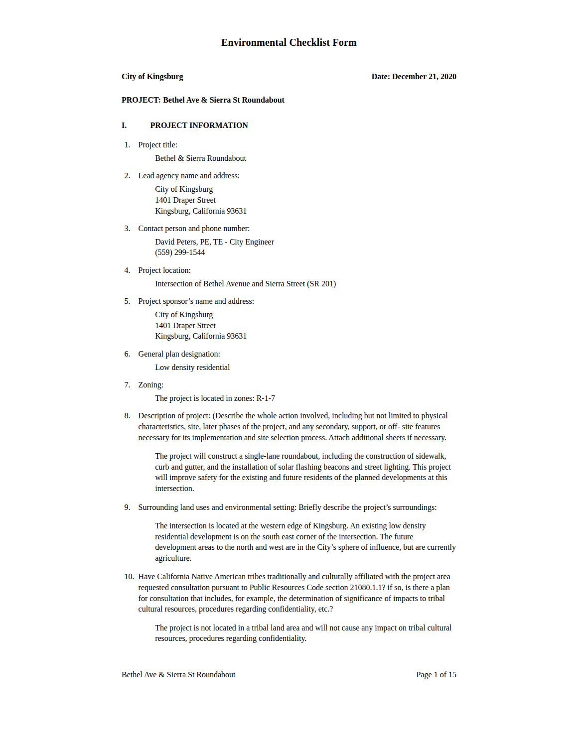Environmental Checklist Form
City of Kingsburg Date: December 21, 2020
PROJECT: Bethel Ave & Sierra St Roundabout
I. PROJECT INFORMATION
Project title:
Bethel & Sierra Roundabout
Lead agency name and address:
City of Kingsburg
1401 Draper Street
Kingsburg, California 93631
Contact person and phone number:
David Peters, PE, TE - City Engineer
(559) 299-1544
Project location:
Intersection of Bethel Avenue and Sierra Street (SR 201)
Project sponsor’s name and address:
City of Kingsburg
1401 Draper Street
Kingsburg, California 93631
General plan designation:
Low density residential
Zoning:
The project is located in zones: R-1-7
Description of project: (Describe the whole action involved, including but not limited to physical characteristics, site, later phases of the project, and any secondary, support, or off- site features necessary for its implementation and site selection process. Attach additional sheets if necessary.
The project will construct a single-lane roundabout, including the construction of sidewalk, curb and gutter, and the installation of solar flashing beacons and street lighting. This project will improve safety for the existing and future residents of the planned developments at this intersection.
Surrounding land uses and environmental setting: Briefly describe the project’s surroundings:
The intersection is located at the western edge of Kingsburg. An existing low density residential development is on the south east corner of the intersection. The future development areas to the north and west are in the City’s sphere of influence, but are currently agriculture.
Have California Native American tribes traditionally and culturally affiliated with the project area requested consultation pursuant to Public Resources Code section 21080.1.1? if so, is there a plan for consultation that includes, for example, the determination of significance of impacts to tribal cultural resources, procedures regarding confidentiality, etc.?
The project is not located in a tribal land area and will not cause any impact on tribal cultural resources, procedures regarding confidentiality.
Bethel Ave & Sierra St Roundabout Page 1 of 15